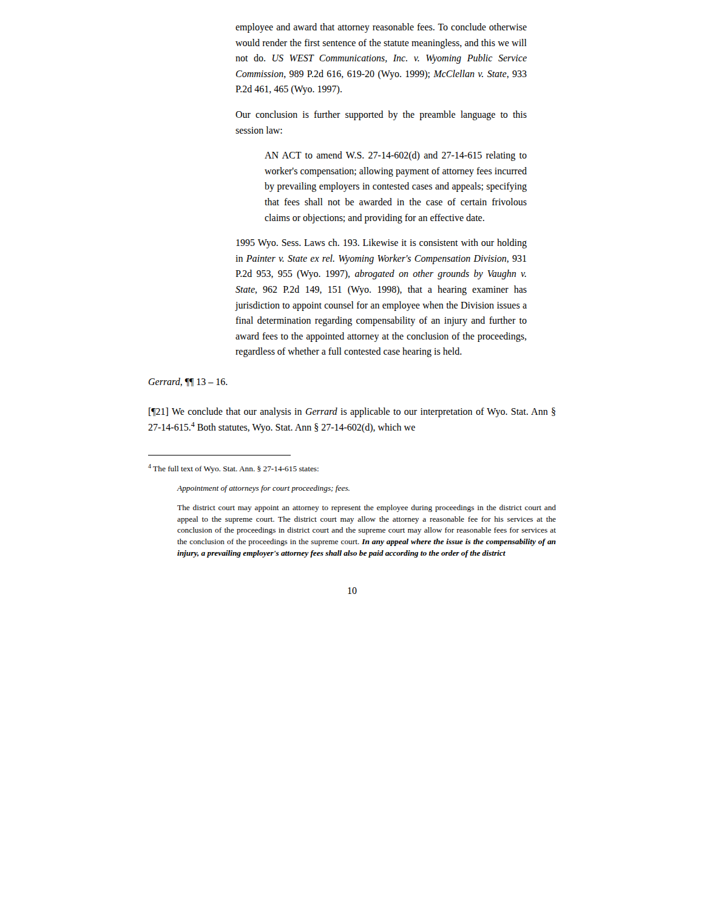employee and award that attorney reasonable fees. To conclude otherwise would render the first sentence of the statute meaningless, and this we will not do. US WEST Communications, Inc. v. Wyoming Public Service Commission, 989 P.2d 616, 619-20 (Wyo. 1999); McClellan v. State, 933 P.2d 461, 465 (Wyo. 1997).
Our conclusion is further supported by the preamble language to this session law:
AN ACT to amend W.S. 27-14-602(d) and 27-14-615 relating to worker's compensation; allowing payment of attorney fees incurred by prevailing employers in contested cases and appeals; specifying that fees shall not be awarded in the case of certain frivolous claims or objections; and providing for an effective date.
1995 Wyo. Sess. Laws ch. 193. Likewise it is consistent with our holding in Painter v. State ex rel. Wyoming Worker's Compensation Division, 931 P.2d 953, 955 (Wyo. 1997), abrogated on other grounds by Vaughn v. State, 962 P.2d 149, 151 (Wyo. 1998), that a hearing examiner has jurisdiction to appoint counsel for an employee when the Division issues a final determination regarding compensability of an injury and further to award fees to the appointed attorney at the conclusion of the proceedings, regardless of whether a full contested case hearing is held.
Gerrard, ¶¶ 13 – 16.
[¶21] We conclude that our analysis in Gerrard is applicable to our interpretation of Wyo. Stat. Ann § 27-14-615.4 Both statutes, Wyo. Stat. Ann § 27-14-602(d), which we
4 The full text of Wyo. Stat. Ann. § 27-14-615 states:
Appointment of attorneys for court proceedings; fees.
The district court may appoint an attorney to represent the employee during proceedings in the district court and appeal to the supreme court. The district court may allow the attorney a reasonable fee for his services at the conclusion of the proceedings in district court and the supreme court may allow for reasonable fees for services at the conclusion of the proceedings in the supreme court. In any appeal where the issue is the compensability of an injury, a prevailing employer's attorney fees shall also be paid according to the order of the district
10